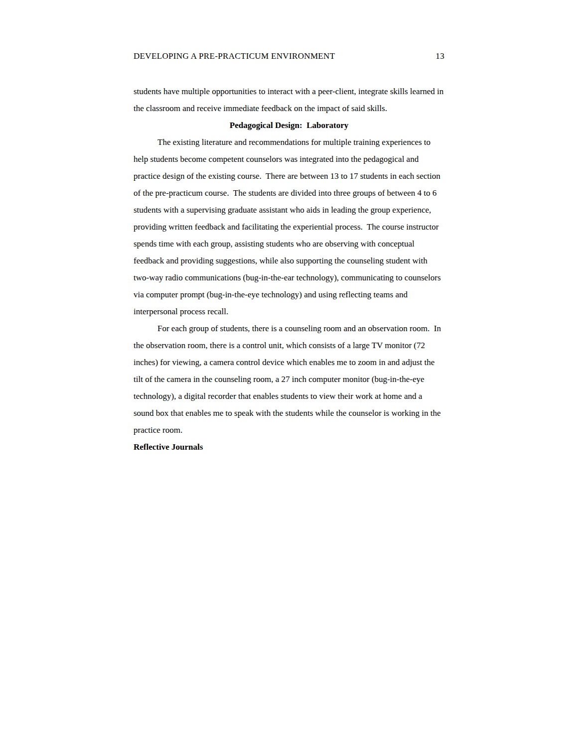Developing a Pre-Practicum Environment 13
students have multiple opportunities to interact with a peer-client, integrate skills learned in the classroom and receive immediate feedback on the impact of said skills.
Pedagogical Design: Laboratory
The existing literature and recommendations for multiple training experiences to help students become competent counselors was integrated into the pedagogical and practice design of the existing course. There are between 13 to 17 students in each section of the pre-practicum course. The students are divided into three groups of between 4 to 6 students with a supervising graduate assistant who aids in leading the group experience, providing written feedback and facilitating the experiential process. The course instructor spends time with each group, assisting students who are observing with conceptual feedback and providing suggestions, while also supporting the counseling student with two-way radio communications (bug-in-the-ear technology), communicating to counselors via computer prompt (bug-in-the-eye technology) and using reflecting teams and interpersonal process recall.
For each group of students, there is a counseling room and an observation room. In the observation room, there is a control unit, which consists of a large TV monitor (72 inches) for viewing, a camera control device which enables me to zoom in and adjust the tilt of the camera in the counseling room, a 27 inch computer monitor (bug-in-the-eye technology), a digital recorder that enables students to view their work at home and a sound box that enables me to speak with the students while the counselor is working in the practice room.
Reflective Journals